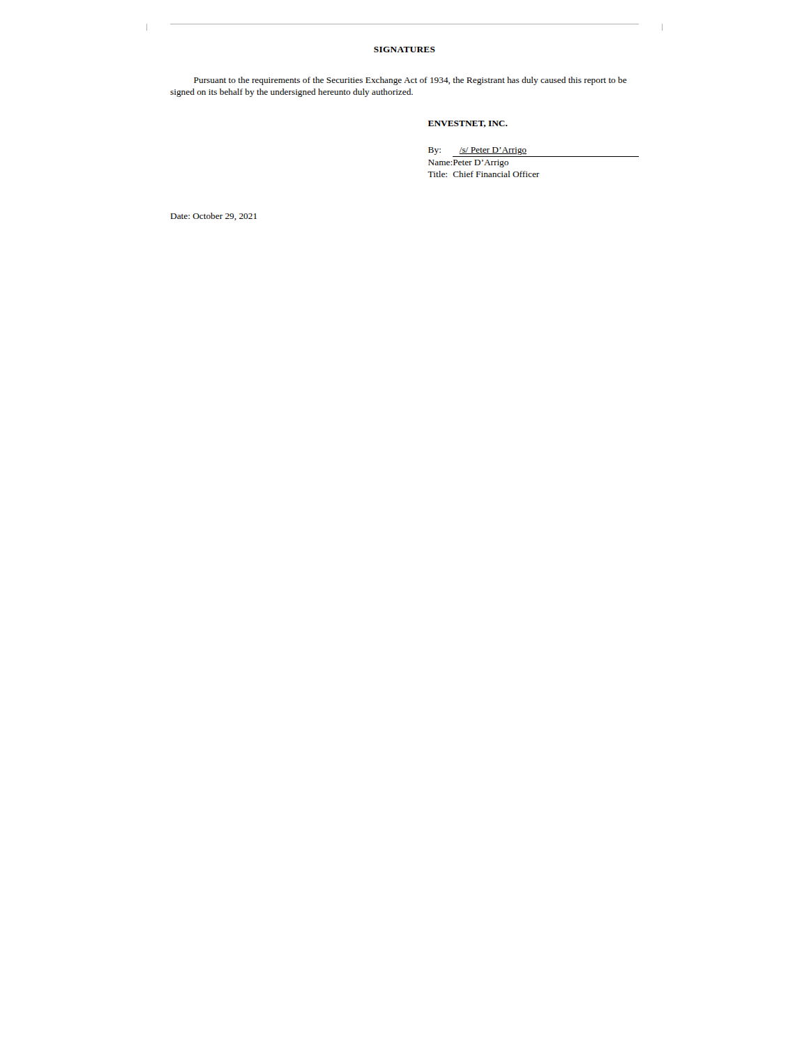SIGNATURES
Pursuant to the requirements of the Securities Exchange Act of 1934, the Registrant has duly caused this report to be signed on its behalf by the undersigned hereunto duly authorized.
ENVESTNET, INC.
| By: | /s/ Peter D’Arrigo |
| Name: | Peter D’Arrigo |
| Title: | Chief Financial Officer |
Date: October 29, 2021